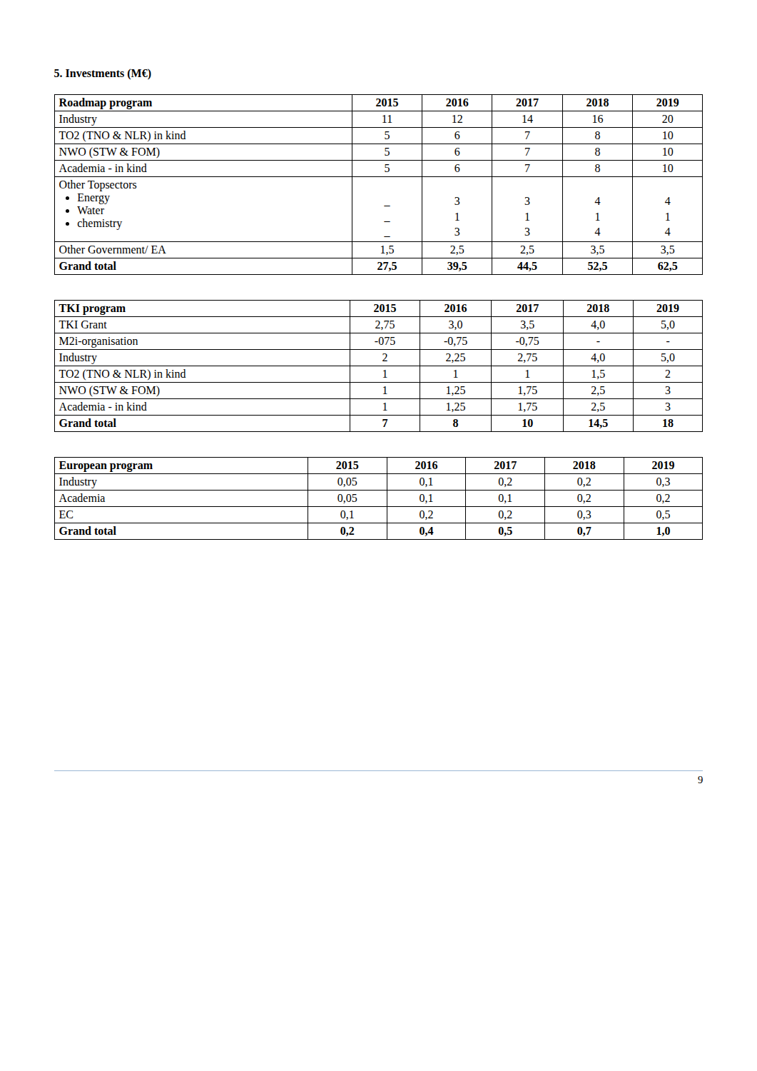5. Investments (M€)
| Roadmap program | 2015 | 2016 | 2017 | 2018 | 2019 |
| --- | --- | --- | --- | --- | --- |
| Industry | 11 | 12 | 14 | 16 | 20 |
| TO2 (TNO & NLR) in kind | 5 | 6 | 7 | 8 | 10 |
| NWO (STW & FOM) | 5 | 6 | 7 | 8 | 10 |
| Academia - in kind | 5 | 6 | 7 | 8 | 10 |
| Other Topsectors Energy Water chemistry | _ _ _ | 3 1 3 | 3 1 3 | 4 1 4 | 4 1 4 |
| Other Government/ EA | 1,5 | 2,5 | 2,5 | 3,5 | 3,5 |
| Grand total | 27,5 | 39,5 | 44,5 | 52,5 | 62,5 |
| TKI program | 2015 | 2016 | 2017 | 2018 | 2019 |
| --- | --- | --- | --- | --- | --- |
| TKI Grant | 2,75 | 3,0 | 3,5 | 4,0 | 5,0 |
| M2i-organisation | -075 | -0,75 | -0,75 | - | - |
| Industry | 2 | 2,25 | 2,75 | 4,0 | 5,0 |
| TO2 (TNO & NLR) in kind | 1 | 1 | 1 | 1,5 | 2 |
| NWO (STW & FOM) | 1 | 1,25 | 1,75 | 2,5 | 3 |
| Academia - in kind | 1 | 1,25 | 1,75 | 2,5 | 3 |
| Grand total | 7 | 8 | 10 | 14,5 | 18 |
| European program | 2015 | 2016 | 2017 | 2018 | 2019 |
| --- | --- | --- | --- | --- | --- |
| Industry | 0,05 | 0,1 | 0,2 | 0,2 | 0,3 |
| Academia | 0,05 | 0,1 | 0,1 | 0,2 | 0,2 |
| EC | 0,1 | 0,2 | 0,2 | 0,3 | 0,5 |
| Grand total | 0,2 | 0,4 | 0,5 | 0,7 | 1,0 |
9